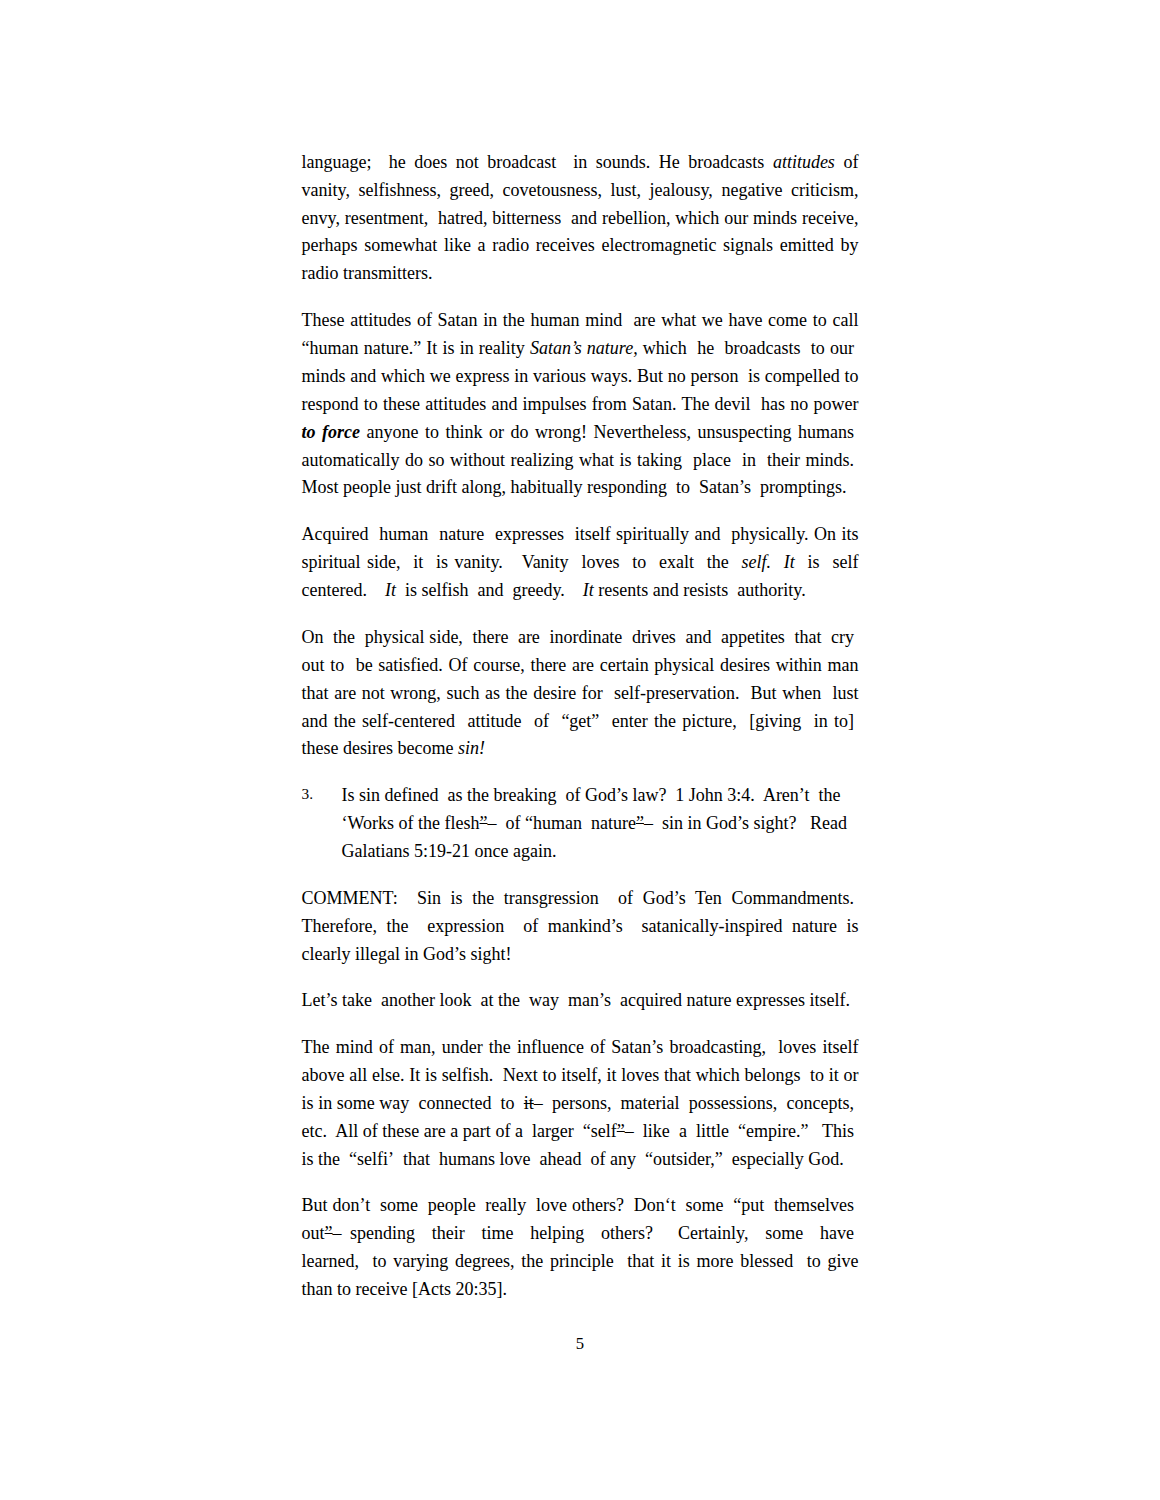language; he does not broadcast in sounds. He broadcasts attitudes of vanity, selfishness, greed, covetousness, lust, jealousy, negative criticism, envy, resentment, hatred, bitterness and rebellion, which our minds receive, perhaps somewhat like a radio receives electromagnetic signals emitted by radio transmitters.
These attitudes of Satan in the human mind are what we have come to call “human nature.” It is in reality Satan’s nature, which he broadcasts to our minds and which we express in various ways. But no person is compelled to respond to these attitudes and impulses from Satan. The devil has no power to force anyone to think or do wrong! Nevertheless, unsuspecting humans automatically do so without realizing what is taking place in their minds. Most people just drift along, habitually responding to Satan’s promptings.
Acquired human nature expresses itself spiritually and physically. On its spiritual side, it is vanity. Vanity loves to exalt the self. It is self centered. It is selfish and greedy. It resents and resists authority.
On the physical side, there are inordinate drives and appetites that cry out to be satisfied. Of course, there are certain physical desires within man that are not wrong, such as the desire for self-preservation. But when lust and the self-centered attitude of “get” enter the picture, [giving in to] these desires become sin!
3.
Is sin defined as the breaking of God’s law? 1 John 3:4. Aren’t the ‘Works of the flesh”– of “human nature”– sin in God’s sight? Read Galatians 5:19-21 once again.
COMMENT: Sin is the transgression of God’s Ten Commandments. Therefore, the expression of mankind’s satanically-inspired nature is clearly illegal in God’s sight!
Let’s take another look at the way man’s acquired nature expresses itself.
The mind of man, under the influence of Satan’s broadcasting, loves itself above all else. It is selfish. Next to itself, it loves that which belongs to it or is in some way connected to it– persons, material possessions, concepts, etc. All of these are a part of a larger “self”– like a little “empire.” This is the “selfi’ that humans love ahead of any “outsider,” especially God.
But don’t some people really love others? Don‘t some “put themselves out”– spending their time helping others? Certainly, some have learned, to varying degrees, the principle that it is more blessed to give than to receive [Acts 20:35].
5